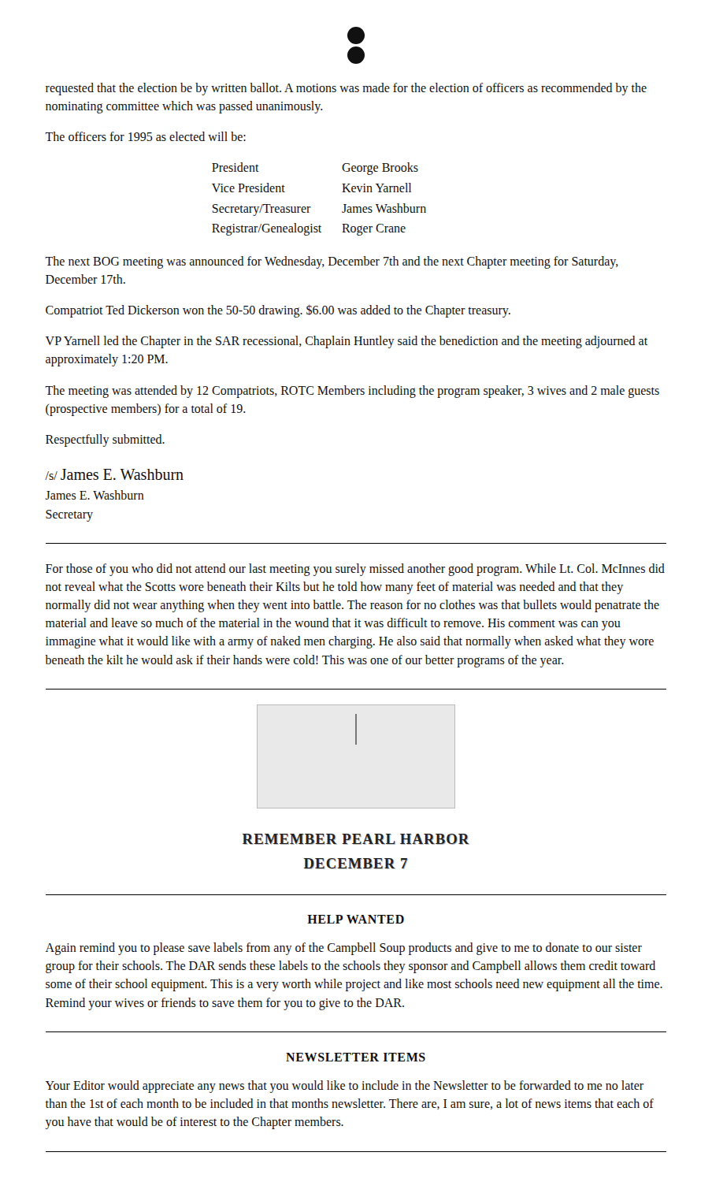​requested that the election be by written ballot. A motions was made for the election of officers as recommended by the nominating committee which was passed unanimously.
The officers for 1995 as elected will be:
| President | George Brooks |
| Vice President | Kevin Yarnell |
| Secretary/Treasurer | James Washburn |
| Registrar/Genealogist | Roger Crane |
The next BOG meeting was announced for Wednesday, December 7th and the next Chapter meeting for Saturday, December 17th.
Compatriot Ted Dickerson won the 50-50 drawing. $6.00 was added to the Chapter treasury.
VP Yarnell led the Chapter in the SAR recessional, Chaplain Huntley said the benediction and the meeting adjourned at approximately 1:20 PM.
The meeting was attended by 12 Compatriots, ROTC Members including the program speaker, 3 wives and 2 male guests (prospective members) for a total of 19.
Respectfully submitted.
/s/ James E. Washburn
James E. Washburn
Secretary
For those of you who did not attend our last meeting you surely missed another good program. While Lt. Col. McInnes did not reveal what the Scotts wore beneath their Kilts but he told how many feet of material was needed and that they normally did not wear anything when they went into battle. The reason for no clothes was that bullets would penatrate the material and leave so much of the material in the wound that it was difficult to remove. His comment was can you immagine what it would like with a army of naked men charging. He also said that normally when asked what they wore beneath the kilt he would ask if their hands were cold! This was one of our better programs of the year.
REMEMBER PEARL HARBOR
DECEMBER 7
HELP WANTED
Again remind you to please save labels from any of the Campbell Soup products and give to me to donate to our sister group for their schools. The DAR sends these labels to the schools they sponsor and Campbell allows them credit toward some of their school equipment. This is a very worth while project and like most schools need new equipment all the time. Remind your wives or friends to save them for you to give to the DAR.
NEWSLETTER ITEMS
Your Editor would appreciate any news that you would like to include in the Newsletter to be forwarded to me no later than the 1st of each month to be included in that months newsletter. There are, I am sure, a lot of news items that each of you have that would be of interest to the Chapter members.